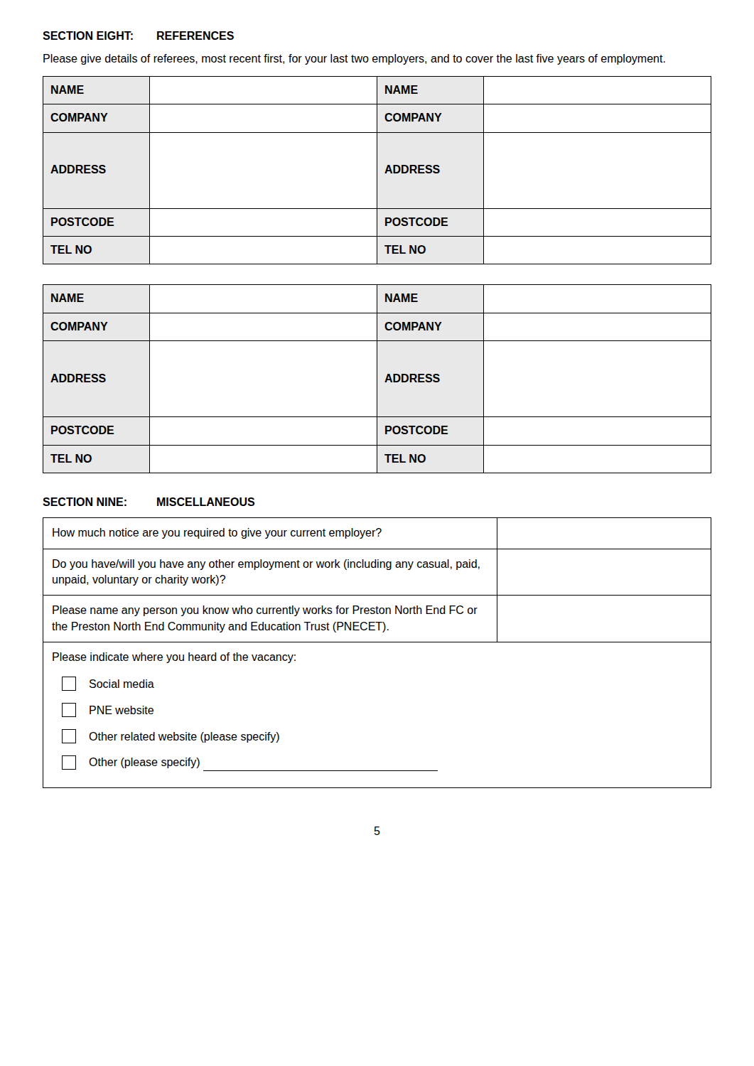SECTION EIGHT: REFERENCES
Please give details of referees, most recent first, for your last two employers, and to cover the last five years of employment.
| NAME | | NAME | |
| COMPANY | | COMPANY | |
| ADDRESS | | ADDRESS | |
| POSTCODE | | POSTCODE | |
| TEL NO | | TEL NO | |
| NAME | | NAME | |
| COMPANY | | COMPANY | |
| ADDRESS | | ADDRESS | |
| POSTCODE | | POSTCODE | |
| TEL NO | | TEL NO | |
SECTION NINE: MISCELLANEOUS
| How much notice are you required to give your current employer? | |
| Do you have/will you have any other employment or work (including any casual, paid, unpaid, voluntary or charity work)? | |
| Please name any person you know who currently works for Preston North End FC or the Preston North End Community and Education Trust (PNECET). | |
| Please indicate where you heard of the vacancy: Social media PNE website Other related website (please specify) Other (please specify) |
5